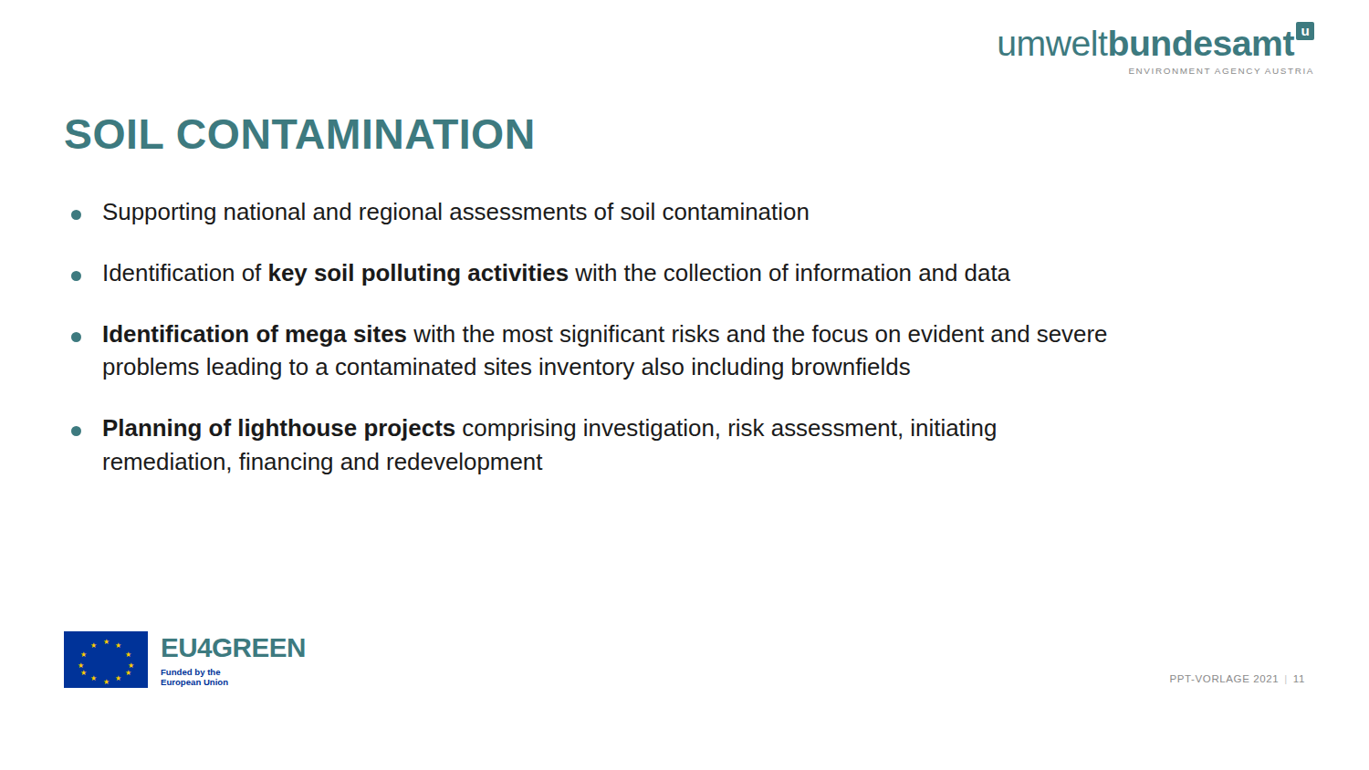umweltbundesamt u
Environment Agency Austria
SOIL CONTAMINATION
Supporting national and regional assessments of soil contamination
Identification of key soil polluting activities with the collection of information and data
Identification of mega sites with the most significant risks and the focus on evident and severe problems leading to a contaminated sites inventory also including brownfields
Planning of lighthouse projects comprising investigation, risk assessment, initiating remediation, financing and redevelopment
★ ★ ★ ★ ★ ★ ★ ★ ★ ★ ★ ★
EU4GREEN
Funded by the
European Union
PPT-VORLAGE 2021|11